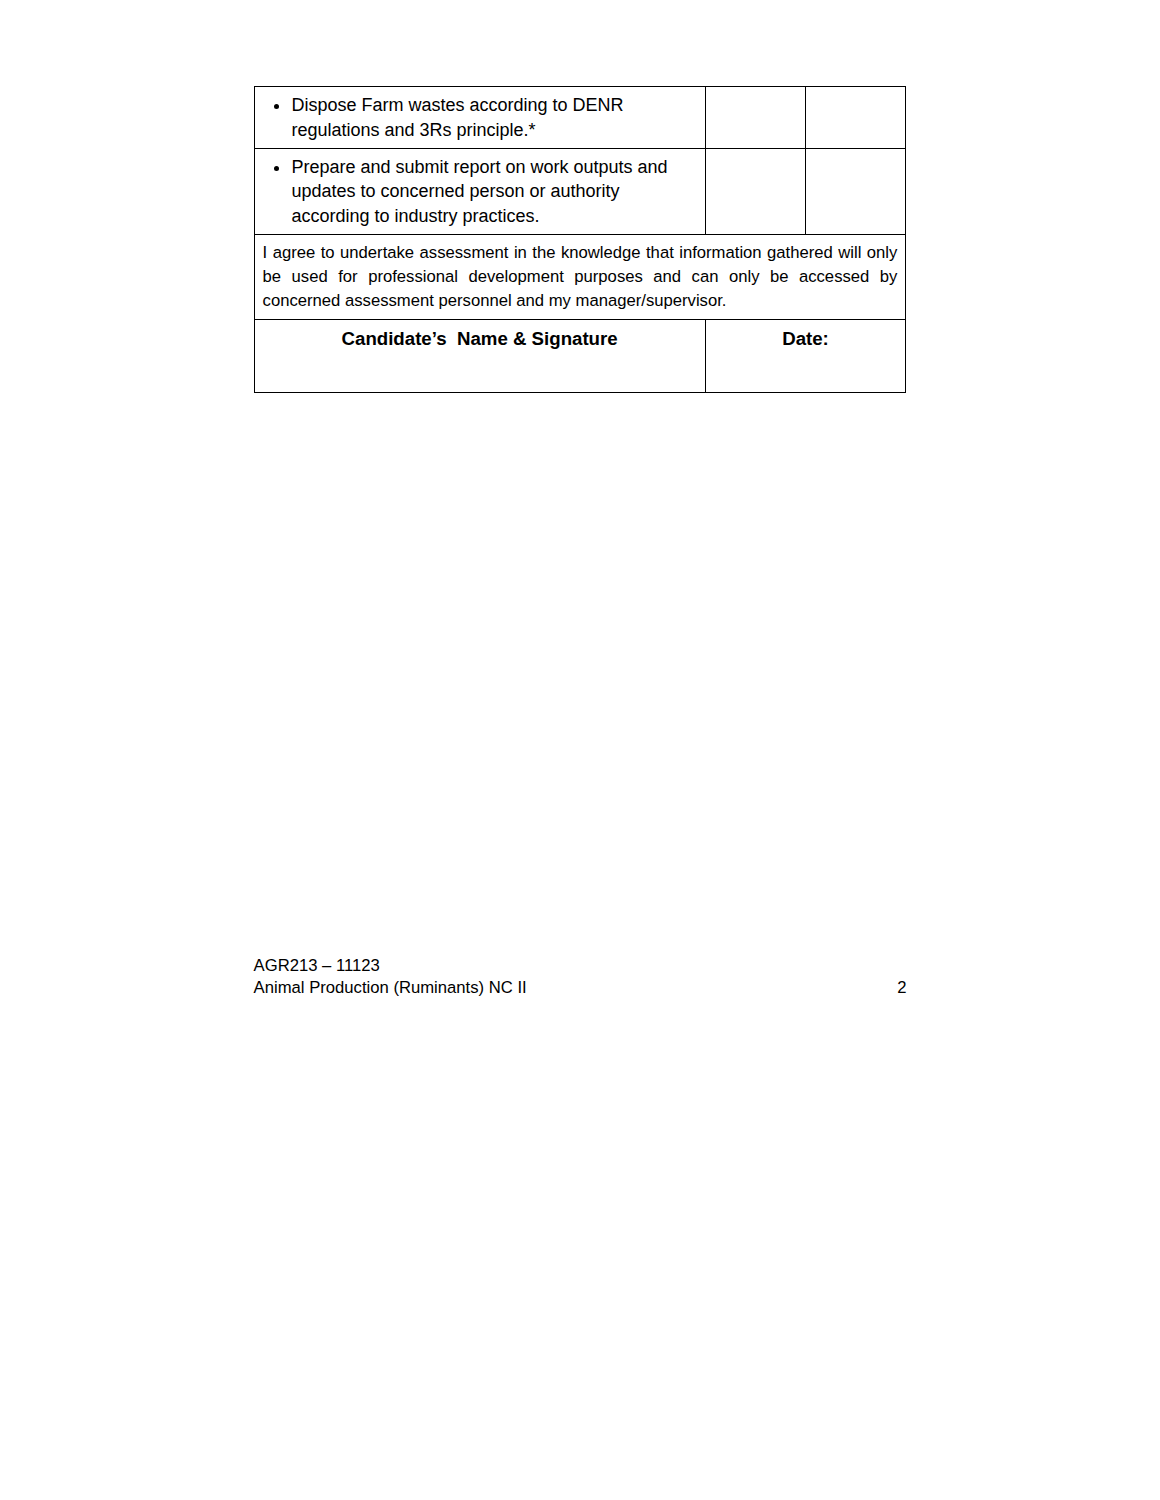| Dispose Farm wastes according to DENR regulations and 3Rs principle.* | | |
| Prepare and submit report on work outputs and updates to concerned person or authority according to industry practices. | | |
| I agree to undertake assessment in the knowledge that information gathered will only be used for professional development purposes and can only be accessed by concerned assessment personnel and my manager/supervisor. |
| Candidate’s Name & Signature | Date: |
AGR213 – 11123 Animal Production (Ruminants) NC II
2